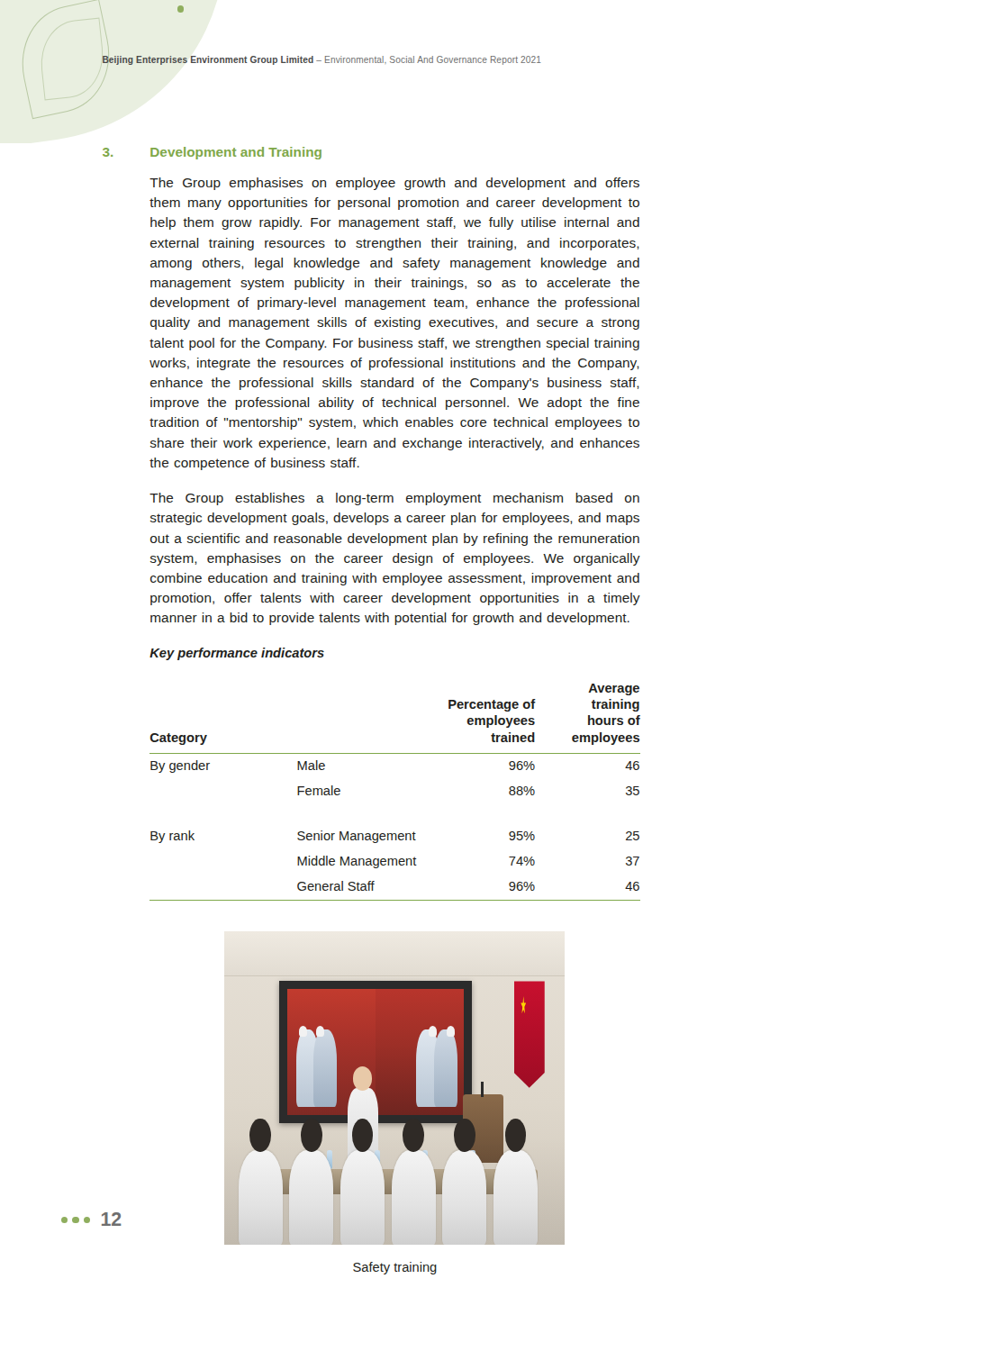Beijing Enterprises Environment Group Limited – Environmental, Social And Governance Report 2021
3.
Development and Training
The Group emphasises on employee growth and development and offers them many opportunities for personal promotion and career development to help them grow rapidly. For management staff, we fully utilise internal and external training resources to strengthen their training, and incorporates, among others, legal knowledge and safety management knowledge and management system publicity in their trainings, so as to accelerate the development of primary-level management team, enhance the professional quality and management skills of existing executives, and secure a strong talent pool for the Company. For business staff, we strengthen special training works, integrate the resources of professional institutions and the Company, enhance the professional skills standard of the Company's business staff, improve the professional ability of technical personnel. We adopt the fine tradition of "mentorship" system, which enables core technical employees to share their work experience, learn and exchange interactively, and enhances the competence of business staff.
The Group establishes a long-term employment mechanism based on strategic development goals, develops a career plan for employees, and maps out a scientific and reasonable development plan by refining the remuneration system, emphasises on the career design of employees. We organically combine education and training with employee assessment, improvement and promotion, offer talents with career development opportunities in a timely manner in a bid to provide talents with potential for growth and development.
Key performance indicators
| Category | | Percentage of employees trained | Average training hours of employees |
| --- | --- | --- | --- |
| By gender | Male | 96% | 46 |
| | Female | 88% | 35 |
| By rank | Senior Management | 95% | 25 |
| | Middle Management | 74% | 37 |
| | General Staff | 96% | 46 |
Safety training
12